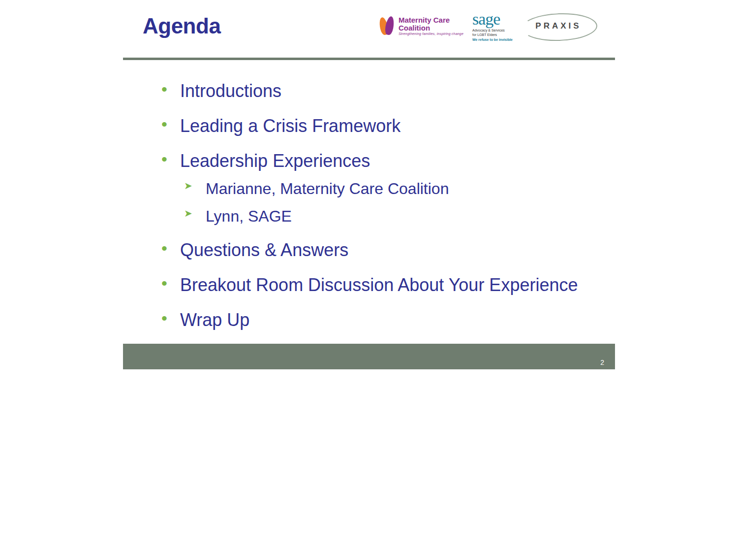Agenda
Maternity Care
Coalition
Strengthening families, inspiring change
sage
Advocacy & Services
for LGBT Elders
We refuse to be invisible
PRAXIS
Introductions
Leading a Crisis Framework
Leadership Experiences
Marianne, Maternity Care Coalition
Lynn, SAGE
Questions & Answers
Breakout Room Discussion About Your Experience
Wrap Up
2